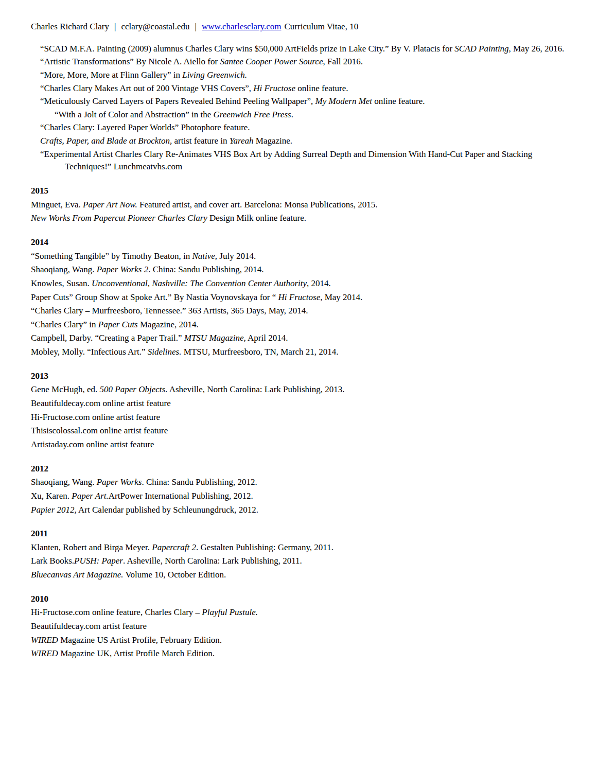Charles Richard Clary | cclary@coastal.edu | www.charlesclary.com Curriculum Vitae, 10
“SCAD M.F.A. Painting (2009) alumnus Charles Clary wins $50,000 ArtFields prize in Lake City.” By V. Platacis for SCAD Painting, May 26, 2016.
“Artistic Transformations” By Nicole A. Aiello for Santee Cooper Power Source, Fall 2016.
“More, More, More at Flinn Gallery” in Living Greenwich.
“Charles Clary Makes Art out of 200 Vintage VHS Covers”, Hi Fructose online feature.
“Meticulously Carved Layers of Papers Revealed Behind Peeling Wallpaper”, My Modern Met online feature.
“With a Jolt of Color and Abstraction” in the Greenwich Free Press.
“Charles Clary: Layered Paper Worlds” Photophore feature.
Crafts, Paper, and Blade at Brockton, artist feature in Yareah Magazine.
“Experimental Artist Charles Clary Re-Animates VHS Box Art by Adding Surreal Depth and Dimension With Hand-Cut Paper and Stacking Techniques!” Lunchmeatvhs.com
2015
Minguet, Eva. Paper Art Now. Featured artist, and cover art. Barcelona: Monsa Publications, 2015.
New Works From Papercut Pioneer Charles Clary Design Milk online feature.
2014
“Something Tangible” by Timothy Beaton, in Native, July 2014.
Shaoqiang, Wang. Paper Works 2. China: Sandu Publishing, 2014.
Knowles, Susan. Unconventional, Nashville: The Convention Center Authority, 2014.
Paper Cuts” Group Show at Spoke Art.” By Nastia Voynovskaya for “ Hi Fructose, May 2014.
“Charles Clary – Murfreesboro, Tennessee.” 363 Artists, 365 Days, May, 2014.
“Charles Clary” in Paper Cuts Magazine, 2014.
Campbell, Darby. “Creating a Paper Trail.” MTSU Magazine, April 2014.
Mobley, Molly. “Infectious Art.” Sidelines. MTSU, Murfreesboro, TN, March 21, 2014.
2013
Gene McHugh, ed. 500 Paper Objects. Asheville, North Carolina: Lark Publishing, 2013.
Beautifuldecay.com online artist feature
Hi-Fructose.com online artist feature
Thisiscolossal.com online artist feature
Artistaday.com online artist feature
2012
Shaoqiang, Wang. Paper Works. China: Sandu Publishing, 2012.
Xu, Karen. Paper Art. ArtPower International Publishing, 2012.
Papier 2012, Art Calendar published by Schleunungdruck, 2012.
2011
Klanten, Robert and Birga Meyer. Papercraft 2. Gestalten Publishing: Germany, 2011.
Lark Books.PUSH: Paper. Asheville, North Carolina: Lark Publishing, 2011.
Bluecanvas Art Magazine. Volume 10, October Edition.
2010
Hi-Fructose.com online feature, Charles Clary – Playful Pustule.
Beautifuldecay.com artist feature
WIRED Magazine US Artist Profile, February Edition.
WIRED Magazine UK, Artist Profile March Edition.